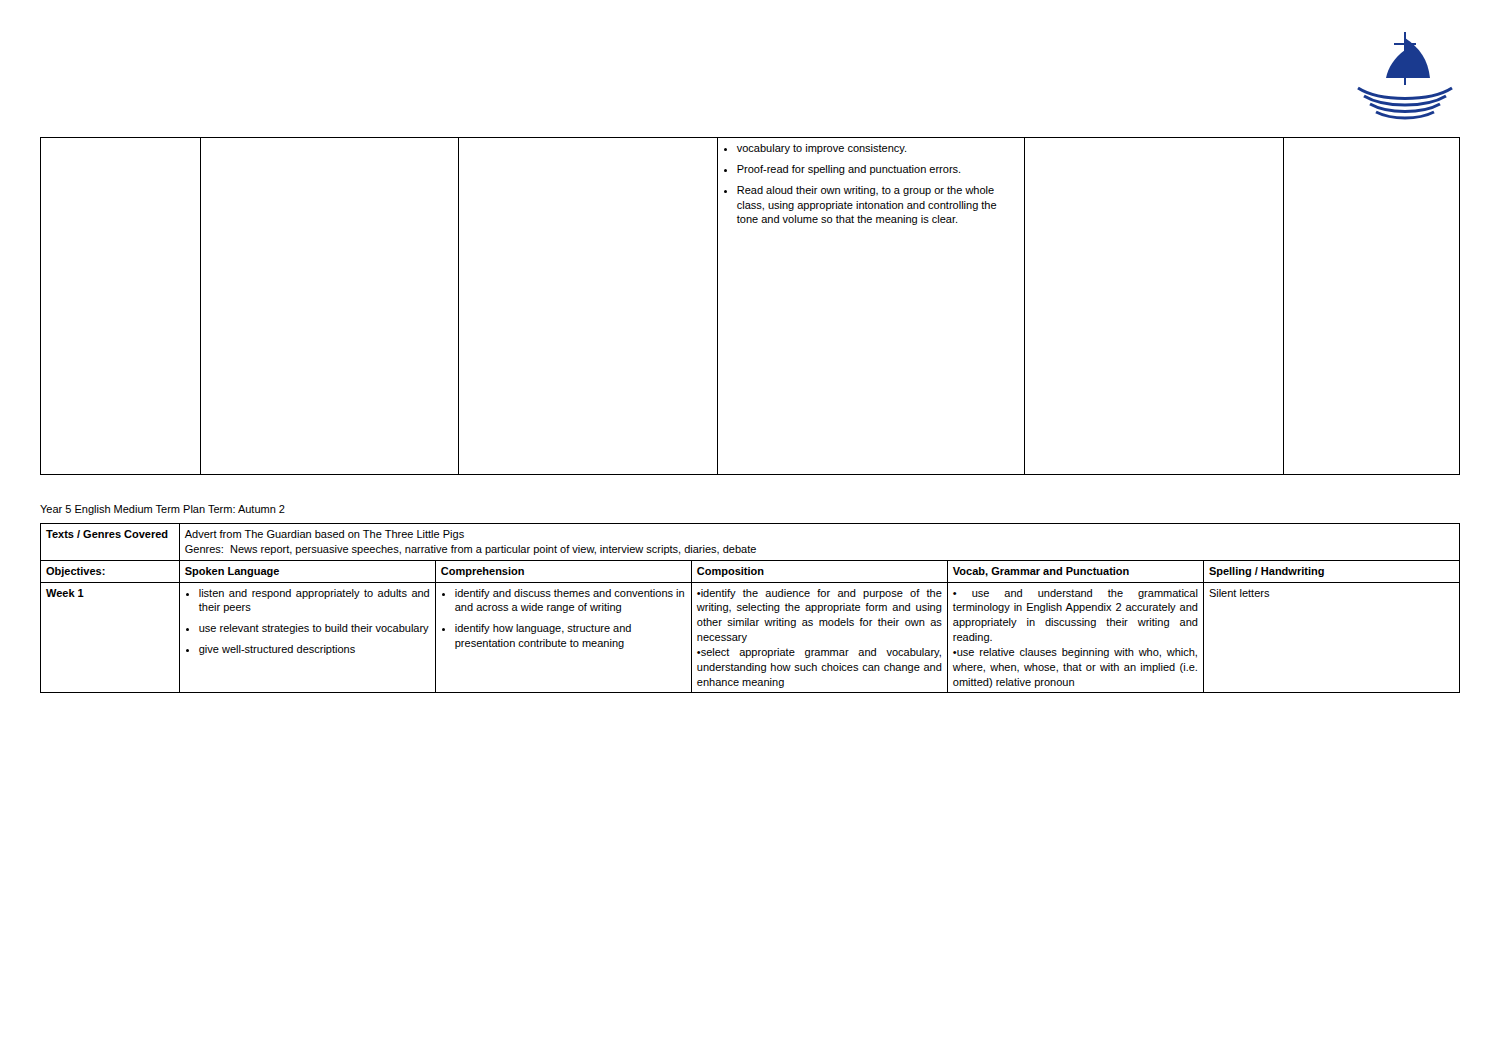| | | | vocabulary to improve consistency. Proof-read for spelling and punctuation errors. Read aloud their own writing, to a group or the whole class, using appropriate intonation and controlling the tone and volume so that the meaning is clear. | | |
Year 5 English Medium Term Plan Term: Autumn 2
| Texts / Genres Covered | Advert from The Guardian based on The Three Little Pigs Genres: News report, persuasive speeches, narrative from a particular point of view, interview scripts, diaries, debate |
| Objectives: | Spoken Language | Comprehension | Composition | Vocab, Grammar and Punctuation | Spelling / Handwriting |
| Week 1 | listen and respond appropriately to adults and their peers use relevant strategies to build their vocabulary give well-structured descriptions | identify and discuss themes and conventions in and across a wide range of writing identify how language, structure and presentation contribute to meaning | •identify the audience for and purpose of the writing, selecting the appropriate form and using other similar writing as models for their own as necessary •select appropriate grammar and vocabulary, understanding how such choices can change and enhance meaning | • use and understand the grammatical terminology in English Appendix 2 accurately and appropriately in discussing their writing and reading. •use relative clauses beginning with who, which, where, when, whose, that or with an implied (i.e. omitted) relative pronoun | Silent letters |